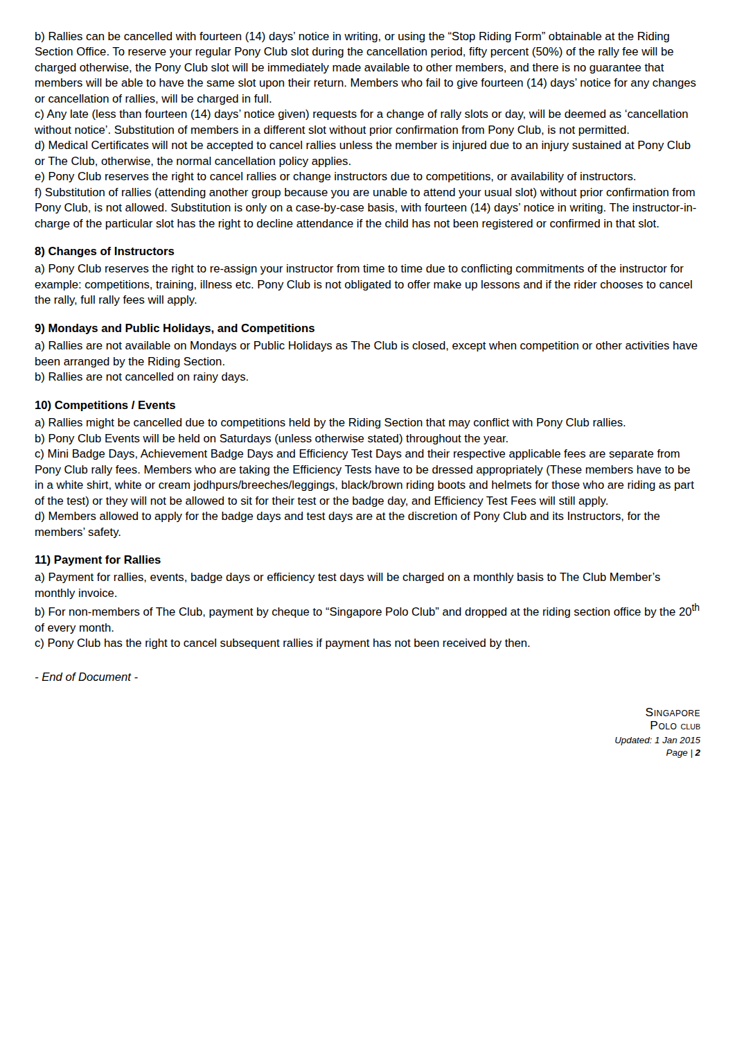b) Rallies can be cancelled with fourteen (14) days’ notice in writing, or using the “Stop Riding Form” obtainable at the Riding Section Office. To reserve your regular Pony Club slot during the cancellation period, fifty percent (50%) of the rally fee will be charged otherwise, the Pony Club slot will be immediately made available to other members, and there is no guarantee that members will be able to have the same slot upon their return. Members who fail to give fourteen (14) days’ notice for any changes or cancellation of rallies, will be charged in full.
c) Any late (less than fourteen (14) days’ notice given) requests for a change of rally slots or day, will be deemed as ‘cancellation without notice’. Substitution of members in a different slot without prior confirmation from Pony Club, is not permitted.
d) Medical Certificates will not be accepted to cancel rallies unless the member is injured due to an injury sustained at Pony Club or The Club, otherwise, the normal cancellation policy applies.
e) Pony Club reserves the right to cancel rallies or change instructors due to competitions, or availability of instructors.
f) Substitution of rallies (attending another group because you are unable to attend your usual slot) without prior confirmation from Pony Club, is not allowed. Substitution is only on a case-by-case basis, with fourteen (14) days’ notice in writing. The instructor-in-charge of the particular slot has the right to decline attendance if the child has not been registered or confirmed in that slot.
8) Changes of Instructors
a) Pony Club reserves the right to re-assign your instructor from time to time due to conflicting commitments of the instructor for example: competitions, training, illness etc. Pony Club is not obligated to offer make up lessons and if the rider chooses to cancel the rally, full rally fees will apply.
9) Mondays and Public Holidays, and Competitions
a) Rallies are not available on Mondays or Public Holidays as The Club is closed, except when competition or other activities have been arranged by the Riding Section.
b) Rallies are not cancelled on rainy days.
10) Competitions / Events
a) Rallies might be cancelled due to competitions held by the Riding Section that may conflict with Pony Club rallies.
b) Pony Club Events will be held on Saturdays (unless otherwise stated) throughout the year.
c) Mini Badge Days, Achievement Badge Days and Efficiency Test Days and their respective applicable fees are separate from Pony Club rally fees. Members who are taking the Efficiency Tests have to be dressed appropriately (These members have to be in a white shirt, white or cream jodhpurs/breeches/leggings, black/brown riding boots and helmets for those who are riding as part of the test) or they will not be allowed to sit for their test or the badge day, and Efficiency Test Fees will still apply.
d) Members allowed to apply for the badge days and test days are at the discretion of Pony Club and its Instructors, for the members’ safety.
11) Payment for Rallies
a) Payment for rallies, events, badge days or efficiency test days will be charged on a monthly basis to The Club Member’s monthly invoice.
b) For non-members of The Club, payment by cheque to “Singapore Polo Club” and dropped at the riding section office by the 20th of every month.
c) Pony Club has the right to cancel subsequent rallies if payment has not been received by then.
- End of Document -
Singapore
Polo CLUB
Updated: 1 Jan 2015
Page | 2